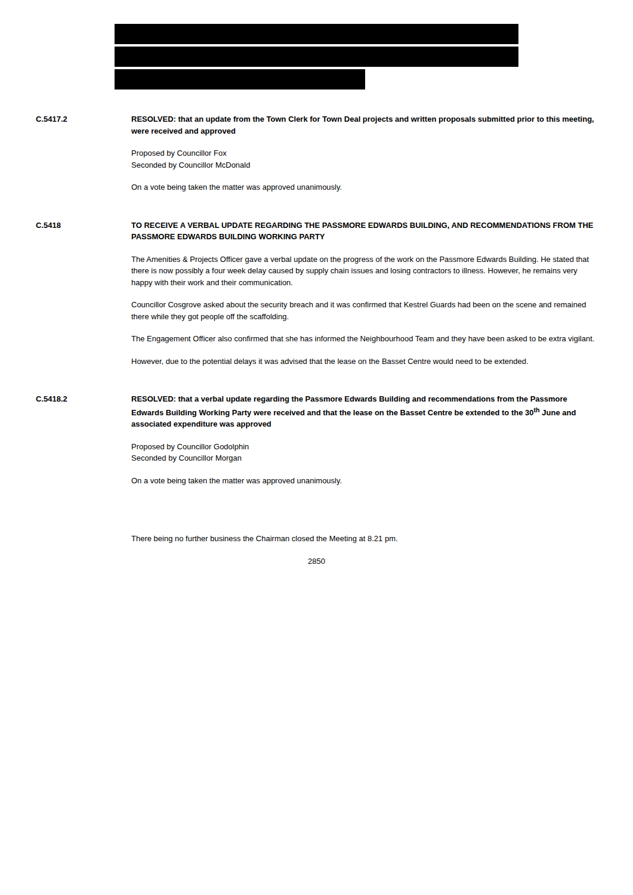C.5417.2
RESOLVED: that an update from the Town Clerk for Town Deal projects and written proposals submitted prior to this meeting, were received and approved
Proposed by Councillor Fox
Seconded by Councillor McDonald
On a vote being taken the matter was approved unanimously.
C.5418
TO RECEIVE A VERBAL UPDATE REGARDING THE PASSMORE EDWARDS BUILDING, AND RECOMMENDATIONS FROM THE PASSMORE EDWARDS BUILDING WORKING PARTY
The Amenities & Projects Officer gave a verbal update on the progress of the work on the Passmore Edwards Building. He stated that there is now possibly a four week delay caused by supply chain issues and losing contractors to illness. However, he remains very happy with their work and their communication.
Councillor Cosgrove asked about the security breach and it was confirmed that Kestrel Guards had been on the scene and remained there while they got people off the scaffolding.
The Engagement Officer also confirmed that she has informed the Neighbourhood Team and they have been asked to be extra vigilant.
However, due to the potential delays it was advised that the lease on the Basset Centre would need to be extended.
C.5418.2
RESOLVED: that a verbal update regarding the Passmore Edwards Building and recommendations from the Passmore Edwards Building Working Party were received and that the lease on the Basset Centre be extended to the 30th June and associated expenditure was approved
Proposed by Councillor Godolphin
Seconded by Councillor Morgan
On a vote being taken the matter was approved unanimously.
There being no further business the Chairman closed the Meeting at 8.21 pm.
2850